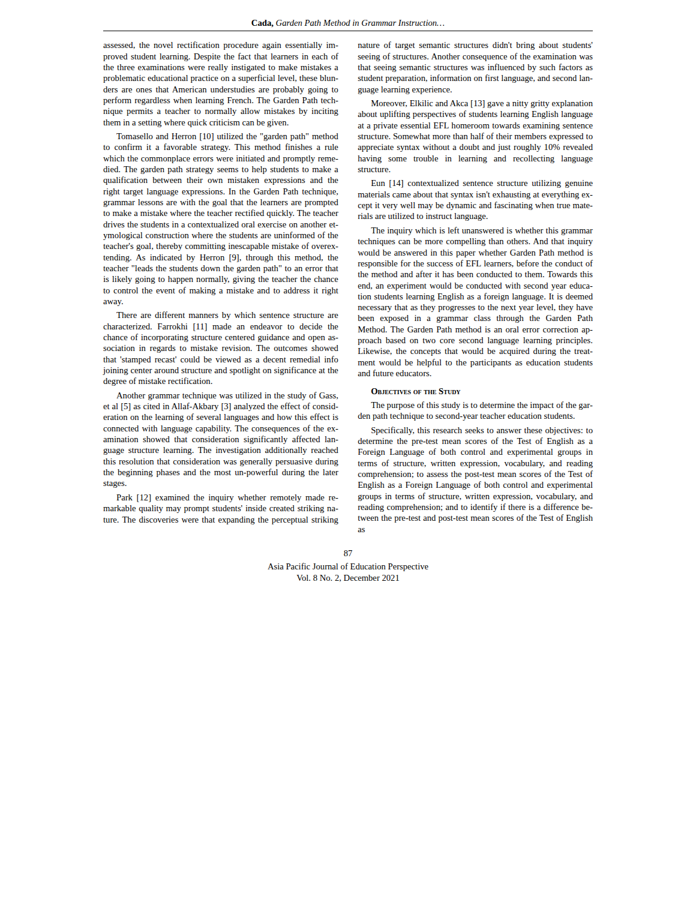Cada, Garden Path Method in Grammar Instruction…
assessed, the novel rectification procedure again essentially improved student learning. Despite the fact that learners in each of the three examinations were really instigated to make mistakes a problematic educational practice on a superficial level, these blunders are ones that American understudies are probably going to perform regardless when learning French. The Garden Path technique permits a teacher to normally allow mistakes by inciting them in a setting where quick criticism can be given.
Tomasello and Herron [10] utilized the "garden path" method to confirm it a favorable strategy. This method finishes a rule which the commonplace errors were initiated and promptly remedied. The garden path strategy seems to help students to make a qualification between their own mistaken expressions and the right target language expressions. In the Garden Path technique, grammar lessons are with the goal that the learners are prompted to make a mistake where the teacher rectified quickly. The teacher drives the students in a contextualized oral exercise on another etymological construction where the students are uninformed of the teacher's goal, thereby committing inescapable mistake of overextending. As indicated by Herron [9], through this method, the teacher "leads the students down the garden path" to an error that is likely going to happen normally, giving the teacher the chance to control the event of making a mistake and to address it right away.
There are different manners by which sentence structure are characterized. Farrokhi [11] made an endeavor to decide the chance of incorporating structure centered guidance and open association in regards to mistake revision. The outcomes showed that 'stamped recast' could be viewed as a decent remedial info joining center around structure and spotlight on significance at the degree of mistake rectification.
Another grammar technique was utilized in the study of Gass, et al [5] as cited in Allaf-Akbary [3] analyzed the effect of consideration on the learning of several languages and how this effect is connected with language capability. The consequences of the examination showed that consideration significantly affected language structure learning. The investigation additionally reached this resolution that consideration was generally persuasive during the beginning phases and the most un-powerful during the later stages.
Park [12] examined the inquiry whether remotely made remarkable quality may prompt students' inside created striking nature. The discoveries were that expanding the perceptual striking nature of target semantic structures didn't bring about students' seeing of structures. Another consequence of the examination was that seeing semantic structures was influenced by such factors as student preparation, information on first language, and second language learning experience.
Moreover, Elkilic and Akca [13] gave a nitty gritty explanation about uplifting perspectives of students learning English language at a private essential EFL homeroom towards examining sentence structure. Somewhat more than half of their members expressed to appreciate syntax without a doubt and just roughly 10% revealed having some trouble in learning and recollecting language structure.
Eun [14] contextualized sentence structure utilizing genuine materials came about that syntax isn't exhausting at everything except it very well may be dynamic and fascinating when true materials are utilized to instruct language.
The inquiry which is left unanswered is whether this grammar techniques can be more compelling than others. And that inquiry would be answered in this paper whether Garden Path method is responsible for the success of EFL learners, before the conduct of the method and after it has been conducted to them. Towards this end, an experiment would be conducted with second year education students learning English as a foreign language. It is deemed necessary that as they progresses to the next year level, they have been exposed in a grammar class through the Garden Path Method. The Garden Path method is an oral error correction approach based on two core second language learning principles. Likewise, the concepts that would be acquired during the treatment would be helpful to the participants as education students and future educators.
Objectives of the Study
The purpose of this study is to determine the impact of the garden path technique to second-year teacher education students.
Specifically, this research seeks to answer these objectives: to determine the pre-test mean scores of the Test of English as a Foreign Language of both control and experimental groups in terms of structure, written expression, vocabulary, and reading comprehension; to assess the post-test mean scores of the Test of English as a Foreign Language of both control and experimental groups in terms of structure, written expression, vocabulary, and reading comprehension; and to identify if there is a difference between the pre-test and post-test mean scores of the Test of English as
87 Asia Pacific Journal of Education Perspective
Vol. 8 No. 2, December 2021